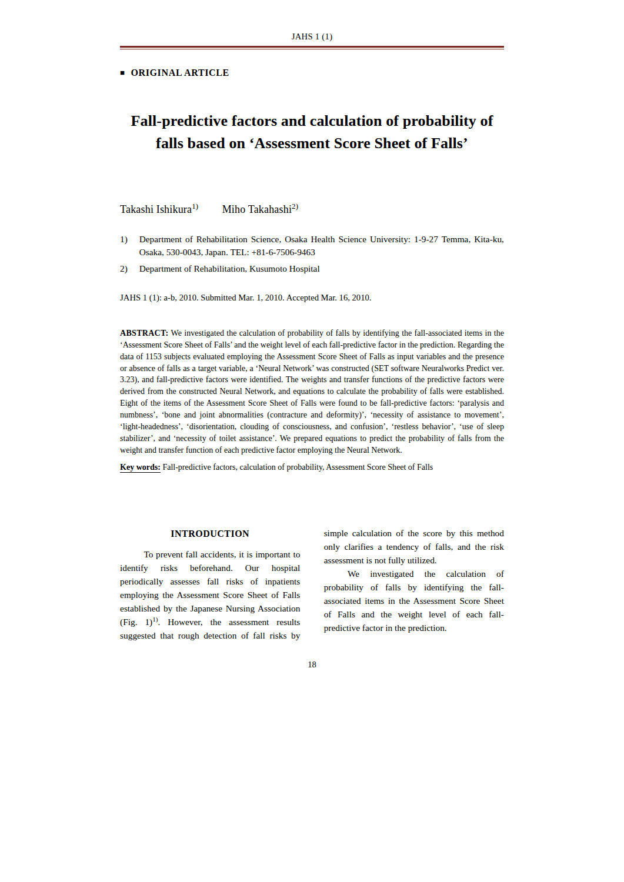JAHS 1 (1)
■ORIGINAL ARTICLE
Fall-predictive factors and calculation of probability of
falls based on ‘Assessment Score Sheet of Falls’
Takashi Ishikura1) Miho Takahashi2)
1) Department of Rehabilitation Science, Osaka Health Science University: 1-9-27 Temma, Kita-ku, Osaka, 530-0043, Japan. TEL: +81-6-7506-9463
2) Department of Rehabilitation, Kusumoto Hospital
JAHS 1 (1): a-b, 2010. Submitted Mar. 1, 2010. Accepted Mar. 16, 2010.
ABSTRACT: We investigated the calculation of probability of falls by identifying the fall-associated items in the ‘Assessment Score Sheet of Falls’ and the weight level of each fall-predictive factor in the prediction. Regarding the data of 1153 subjects evaluated employing the Assessment Score Sheet of Falls as input variables and the presence or absence of falls as a target variable, a ‘Neural Network’ was constructed (SET software Neuralworks Predict ver. 3.23), and fall-predictive factors were identified. The weights and transfer functions of the predictive factors were derived from the constructed Neural Network, and equations to calculate the probability of falls were established. Eight of the items of the Assessment Score Sheet of Falls were found to be fall-predictive factors: ‘paralysis and numbness’, ‘bone and joint abnormalities (contracture and deformity)’, ‘necessity of assistance to movement’, ‘light-headedness’, ‘disorientation, clouding of consciousness, and confusion’, ‘restless behavior’, ‘use of sleep stabilizer’, and ‘necessity of toilet assistance’. We prepared equations to predict the probability of falls from the weight and transfer function of each predictive factor employing the Neural Network.
Key words: Fall-predictive factors, calculation of probability, Assessment Score Sheet of Falls
INTRODUCTION
To prevent fall accidents, it is important to identify risks beforehand. Our hospital periodically assesses fall risks of inpatients employing the Assessment Score Sheet of Falls established by the Japanese Nursing Association (Fig. 1)1). However, the assessment results suggested that rough detection of fall risks by simple calculation of the score by this method only clarifies a tendency of falls, and the risk assessment is not fully utilized.
We investigated the calculation of probability of falls by identifying the fall-associated items in the Assessment Score Sheet of Falls and the weight level of each fall-predictive factor in the prediction.
18